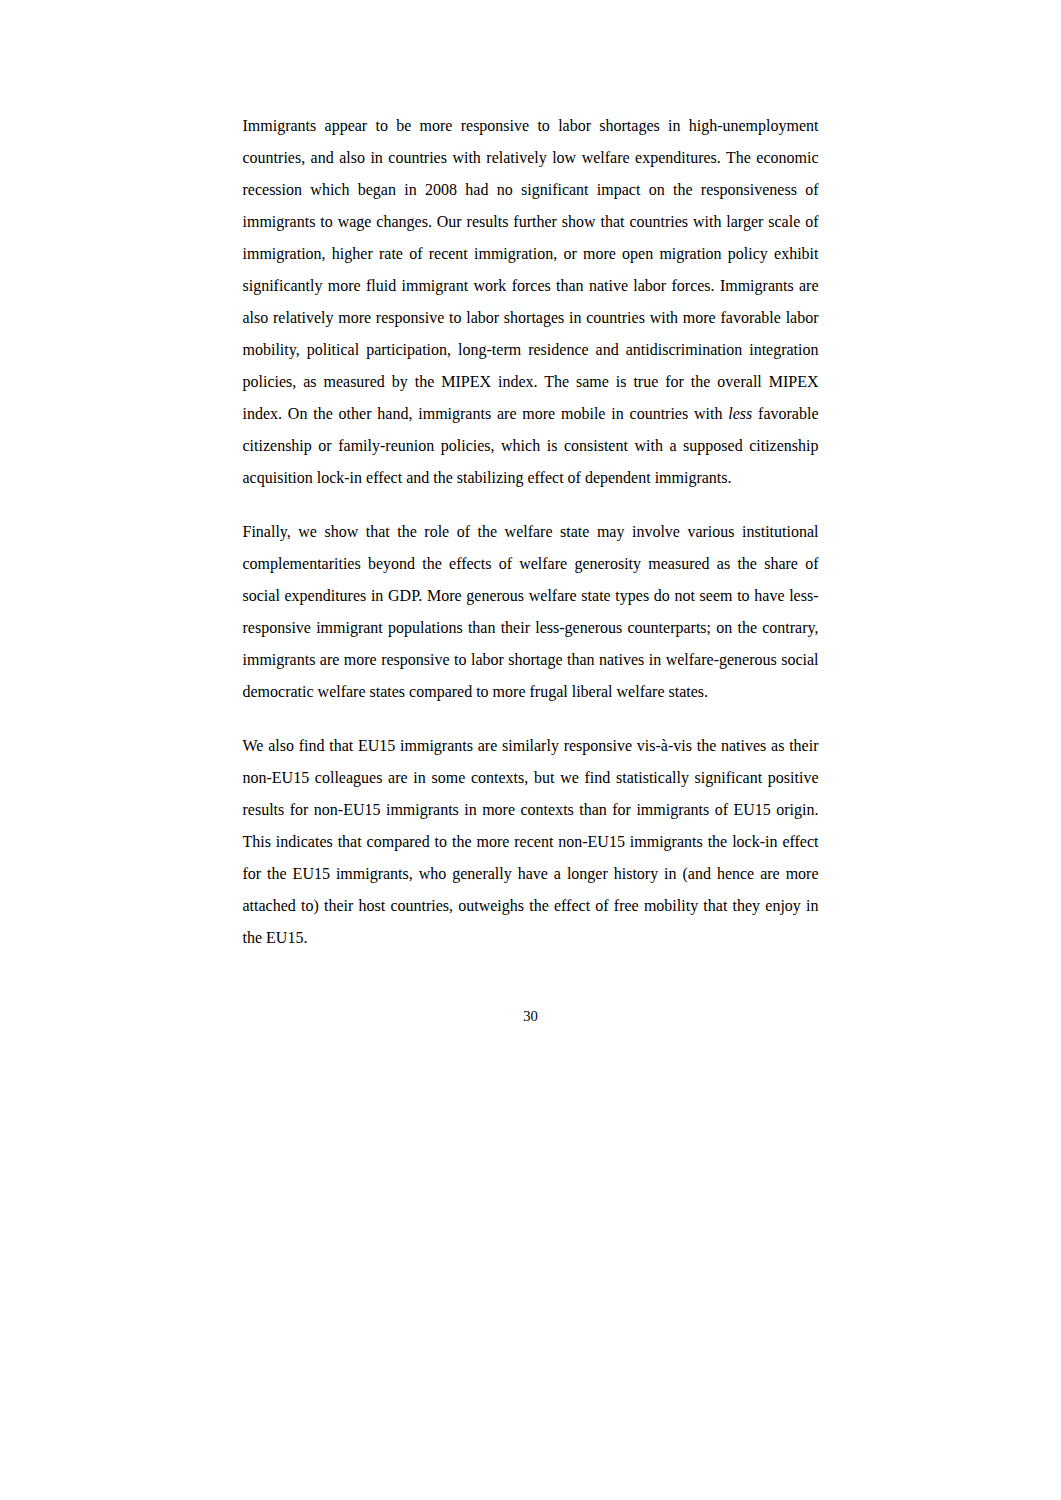Immigrants appear to be more responsive to labor shortages in high-unemployment countries, and also in countries with relatively low welfare expenditures. The economic recession which began in 2008 had no significant impact on the responsiveness of immigrants to wage changes. Our results further show that countries with larger scale of immigration, higher rate of recent immigration, or more open migration policy exhibit significantly more fluid immigrant work forces than native labor forces. Immigrants are also relatively more responsive to labor shortages in countries with more favorable labor mobility, political participation, long-term residence and antidiscrimination integration policies, as measured by the MIPEX index. The same is true for the overall MIPEX index. On the other hand, immigrants are more mobile in countries with less favorable citizenship or family-reunion policies, which is consistent with a supposed citizenship acquisition lock-in effect and the stabilizing effect of dependent immigrants.
Finally, we show that the role of the welfare state may involve various institutional complementarities beyond the effects of welfare generosity measured as the share of social expenditures in GDP. More generous welfare state types do not seem to have less-responsive immigrant populations than their less-generous counterparts; on the contrary, immigrants are more responsive to labor shortage than natives in welfare-generous social democratic welfare states compared to more frugal liberal welfare states.
We also find that EU15 immigrants are similarly responsive vis-à-vis the natives as their non-EU15 colleagues are in some contexts, but we find statistically significant positive results for non-EU15 immigrants in more contexts than for immigrants of EU15 origin. This indicates that compared to the more recent non-EU15 immigrants the lock-in effect for the EU15 immigrants, who generally have a longer history in (and hence are more attached to) their host countries, outweighs the effect of free mobility that they enjoy in the EU15.
30